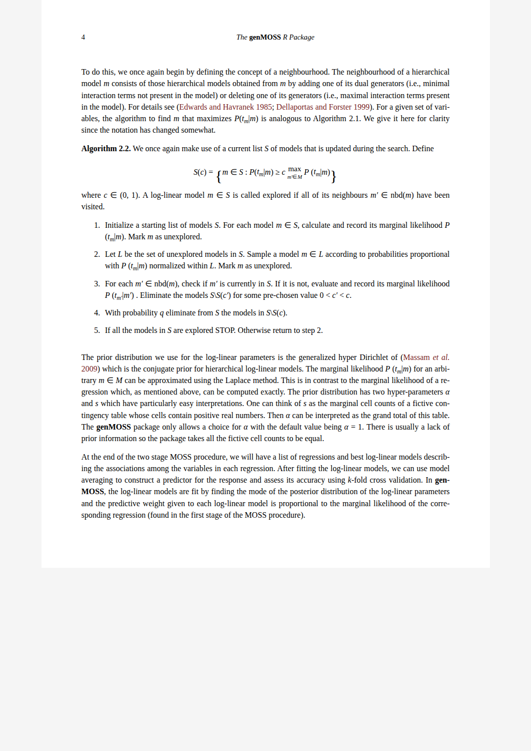4 The genMOSS R Package
To do this, we once again begin by defining the concept of a neighbourhood. The neighbourhood of a hierarchical model m consists of those hierarchical models obtained from m by adding one of its dual generators (i.e., minimal interaction terms not present in the model) or deleting one of its generators (i.e., maximal interaction terms present in the model). For details see (Edwards and Havranek 1985; Dellaportas and Forster 1999). For a given set of variables, the algorithm to find m that maximizes P(tm|m) is analogous to Algorithm 2.1. We give it here for clarity since the notation has changed somewhat.
Algorithm 2.2. We once again make use of a current list S of models that is updated during the search. Define
S(c) = {m ∈ S : P(tm|m) ≥ c max m′∈M P (tm|m)}
where c ∈ (0, 1). A log-linear model m ∈ S is called explored if all of its neighbours m′ ∈ nbd(m) have been visited.
Initialize a starting list of models S. For each model m ∈ S, calculate and record its marginal likelihood P (tm|m). Mark m as unexplored.
Let L be the set of unexplored models in S. Sample a model m ∈ L according to probabilities proportional with P (tm|m) normalized within L. Mark m as unexplored.
For each m′ ∈ nbd(m), check if m′ is currently in S. If it is not, evaluate and record its marginal likelihood P (tm′|m′) . Eliminate the models S\S(c′) for some pre-chosen value 0 < c′ < c.
With probability q eliminate from S the models in S\S(c).
If all the models in S are explored STOP. Otherwise return to step 2.
The prior distribution we use for the log-linear parameters is the generalized hyper Dirichlet of (Massam et al. 2009) which is the conjugate prior for hierarchical log-linear models. The marginal likelihood P (tm|m) for an arbitrary m ∈ M can be approximated using the Laplace method. This is in contrast to the marginal likelihood of a regression which, as mentioned above, can be computed exactly. The prior distribution has two hyper-parameters α and s which have particularly easy interpretations. One can think of s as the marginal cell counts of a fictive contingency table whose cells contain positive real numbers. Then α can be interpreted as the grand total of this table. The genMOSS package only allows a choice for α with the default value being α = 1. There is usually a lack of prior information so the package takes all the fictive cell counts to be equal.
At the end of the two stage MOSS procedure, we will have a list of regressions and best log-linear models describing the associations among the variables in each regression. After fitting the log-linear models, we can use model averaging to construct a predictor for the response and assess its accuracy using k-fold cross validation. In genMOSS, the log-linear models are fit by finding the mode of the posterior distribution of the log-linear parameters and the predictive weight given to each log-linear model is proportional to the marginal likelihood of the corresponding regression (found in the first stage of the MOSS procedure).